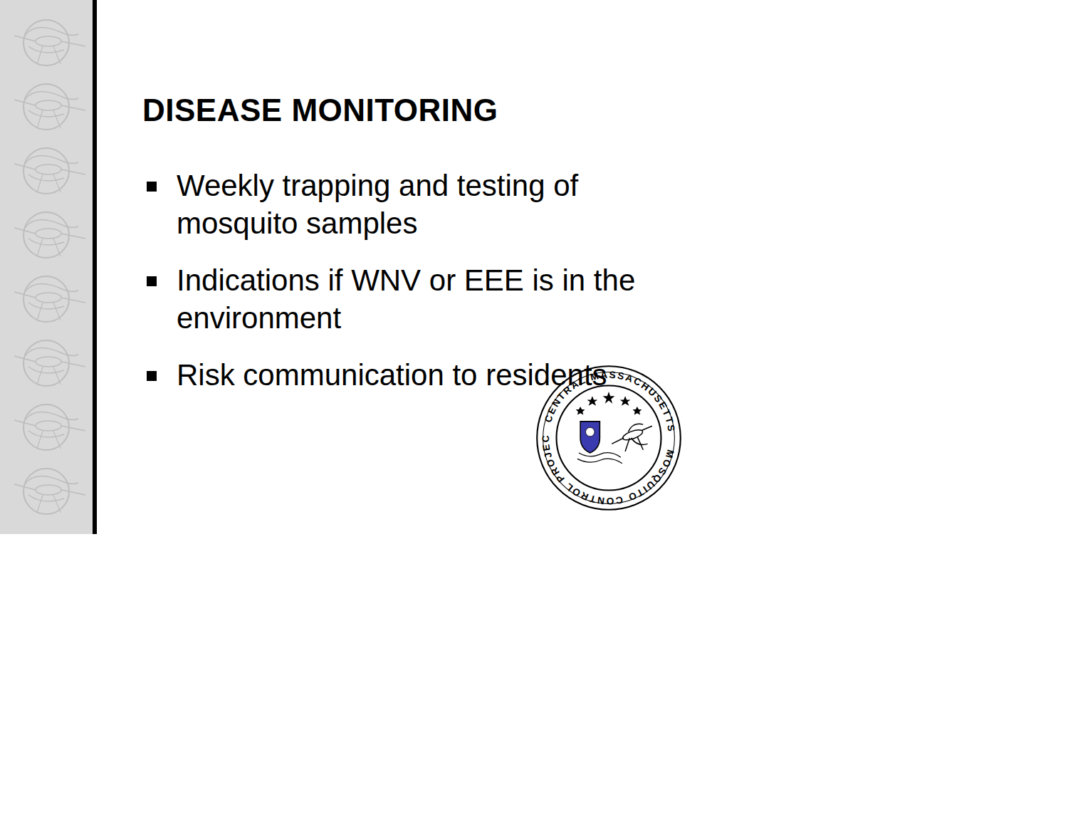DISEASE MONITORING
Weekly trapping and testing of mosquito samples
Indications if WNV or EEE is in the environment
Risk communication to residents
CENTRAL MASSACHUSETTS MOSQUITO CONTROL PROJECT